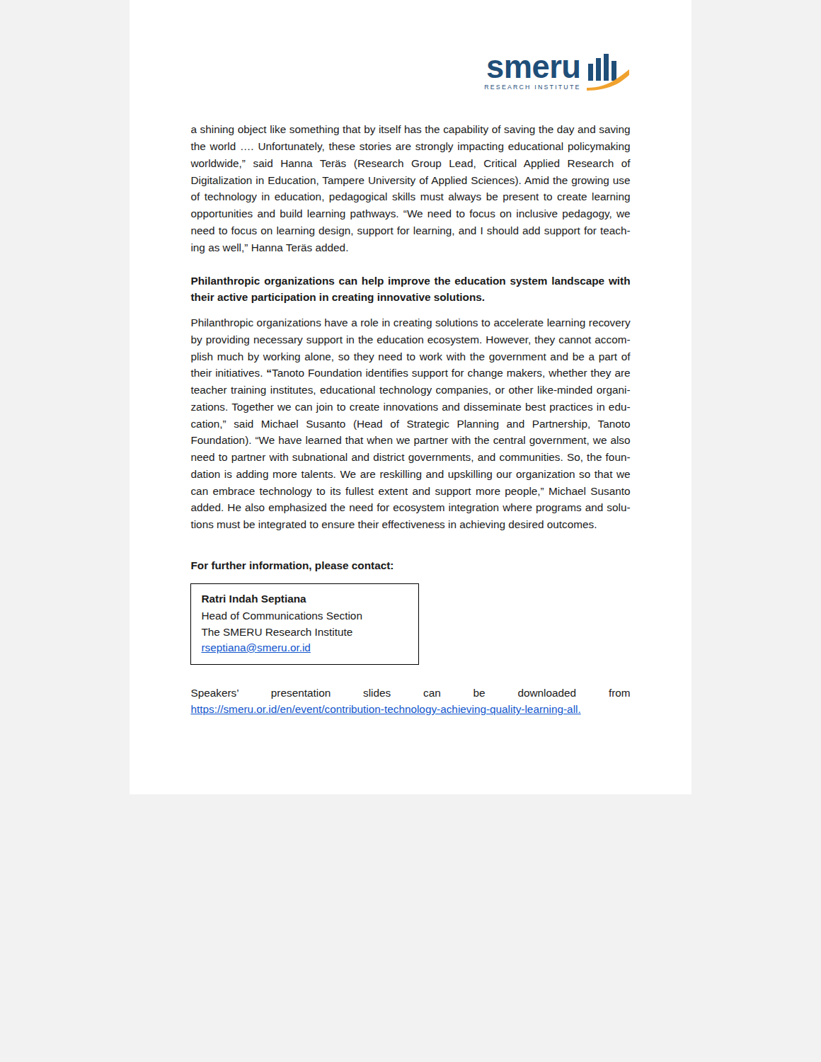smeru
RESEARCH INSTITUTE
a shining object like something that by itself has the capability of saving the day and saving the world …. Unfortunately, these stories are strongly impacting educational policymaking worldwide,” said Hanna Teräs (Research Group Lead, Critical Applied Research of Digitalization in Education, Tampere University of Applied Sciences). Amid the growing use of technology in education, pedagogical skills must always be present to create learning opportunities and build learning pathways. “We need to focus on inclusive pedagogy, we need to focus on learning design, support for learning, and I should add support for teaching as well,” Hanna Teräs added.
Philanthropic organizations can help improve the education system landscape with their active participation in creating innovative solutions.
Philanthropic organizations have a role in creating solutions to accelerate learning recovery by providing necessary support in the education ecosystem. However, they cannot accomplish much by working alone, so they need to work with the government and be a part of their initiatives. “Tanoto Foundation identifies support for change makers, whether they are teacher training institutes, educational technology companies, or other like-minded organizations. Together we can join to create innovations and disseminate best practices in education,” said Michael Susanto (Head of Strategic Planning and Partnership, Tanoto Foundation). “We have learned that when we partner with the central government, we also need to partner with subnational and district governments, and communities. So, the foundation is adding more talents. We are reskilling and upskilling our organization so that we can embrace technology to its fullest extent and support more people,” Michael Susanto added. He also emphasized the need for ecosystem integration where programs and solutions must be integrated to ensure their effectiveness in achieving desired outcomes.
For further information, please contact:
Ratri Indah Septiana
Head of Communications Section
The SMERU Research Institute
rseptiana@smeru.or.id
Speakers’ presentation slides can be downloaded from https://smeru.or.id/en/event/contribution-technology-achieving-quality-learning-all.